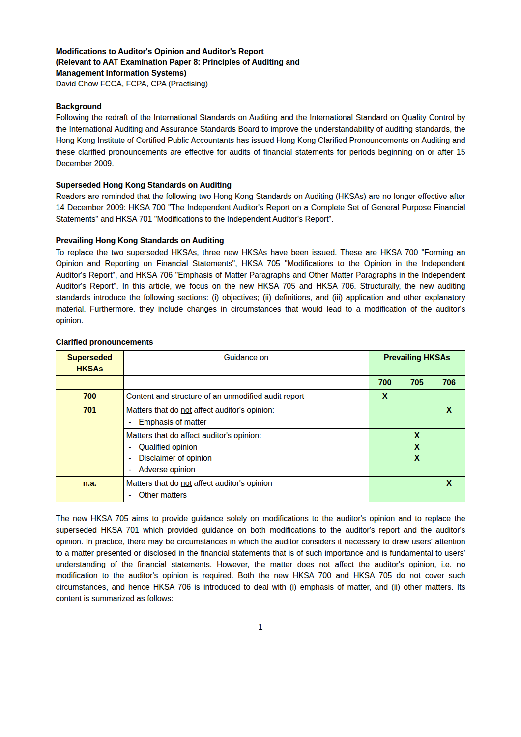Modifications to Auditor's Opinion and Auditor's Report
(Relevant to AAT Examination Paper 8: Principles of Auditing and
Management Information Systems)
David Chow FCCA, FCPA, CPA (Practising)
Background
Following the redraft of the International Standards on Auditing and the International Standard on Quality Control by the International Auditing and Assurance Standards Board to improve the understandability of auditing standards, the Hong Kong Institute of Certified Public Accountants has issued Hong Kong Clarified Pronouncements on Auditing and these clarified pronouncements are effective for audits of financial statements for periods beginning on or after 15 December 2009.
Superseded Hong Kong Standards on Auditing
Readers are reminded that the following two Hong Kong Standards on Auditing (HKSAs) are no longer effective after 14 December 2009: HKSA 700 "The Independent Auditor's Report on a Complete Set of General Purpose Financial Statements" and HKSA 701 "Modifications to the Independent Auditor's Report".
Prevailing Hong Kong Standards on Auditing
To replace the two superseded HKSAs, three new HKSAs have been issued. These are HKSA 700 "Forming an Opinion and Reporting on Financial Statements", HKSA 705 "Modifications to the Opinion in the Independent Auditor's Report", and HKSA 706 "Emphasis of Matter Paragraphs and Other Matter Paragraphs in the Independent Auditor's Report". In this article, we focus on the new HKSA 705 and HKSA 706. Structurally, the new auditing standards introduce the following sections: (i) objectives; (ii) definitions, and (iii) application and other explanatory material. Furthermore, they include changes in circumstances that would lead to a modification of the auditor's opinion.
Clarified pronouncements
| Superseded HKSAs | Guidance on | Prevailing HKSAs |
| | | 700 | 705 | 706 |
| 700 | Content and structure of an unmodified audit report | X | | |
| 701 | Matters that do not affect auditor's opinion: Emphasis of matter | | | X |
| Matters that do affect auditor's opinion: Qualified opinion Disclaimer of opinion Adverse opinion | | X X X | |
| n.a. | Matters that do not affect auditor's opinion Other matters | | | X |
The new HKSA 705 aims to provide guidance solely on modifications to the auditor's opinion and to replace the superseded HKSA 701 which provided guidance on both modifications to the auditor's report and the auditor's opinion. In practice, there may be circumstances in which the auditor considers it necessary to draw users' attention to a matter presented or disclosed in the financial statements that is of such importance and is fundamental to users' understanding of the financial statements. However, the matter does not affect the auditor's opinion, i.e. no modification to the auditor's opinion is required. Both the new HKSA 700 and HKSA 705 do not cover such circumstances, and hence HKSA 706 is introduced to deal with (i) emphasis of matter, and (ii) other matters. Its content is summarized as follows:
1